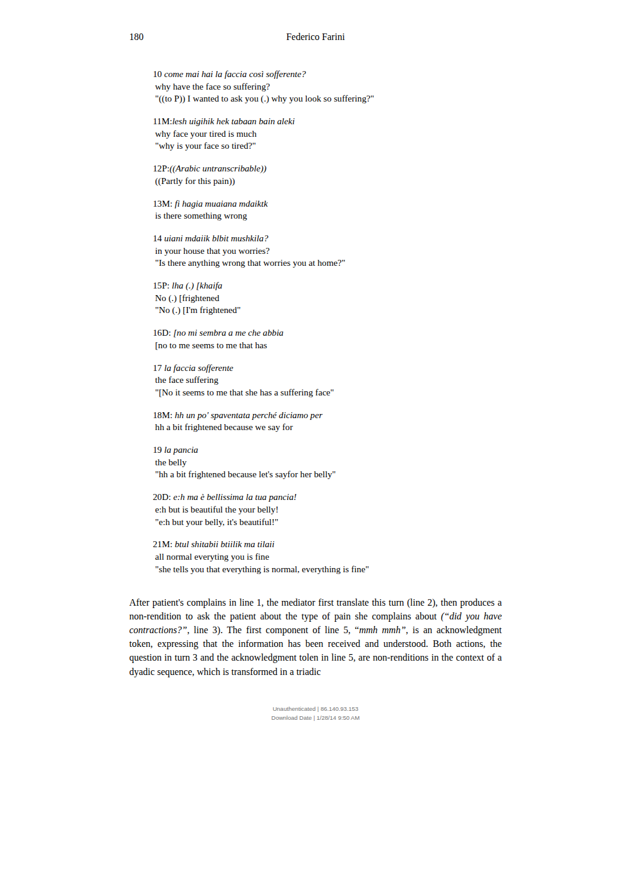180 Federico Farini
10 come mai hai la faccia così sofferente?
why have the face so suffering?
"((to P)) I wanted to ask you (.) why you look so suffering?"
11 M: lesh uigihik hek tabaan bain aleki
why face your tired is much
"why is your face so tired?"
12 P:((Arabic untranscribable))
((Partly for this pain))
13 M: fi hagia muaiana mdaiktk
is there something wrong
14 uiani mdaiik blbit mushkila?
in your house that you worries?
"Is there anything wrong that worries you at home?"
15 P: lha (.) [khaifa
No (.) [frightened
"No (.) [I'm frightened"
16 D: [no mi sembra a me che abbia
[no to me seems to me that has
17 la faccia sofferente
the face suffering
"[No it seems to me that she has a suffering face"
18 M: hh un po' spaventata perché diciamo per
hh a bit frightened because we say for
19 la pancia
the belly
"hh a bit frightened because let's sayfor her belly"
20 D: e:h ma è bellissima la tua pancia!
e:h but is beautiful the your belly!
"e:h but your belly, it's beautiful!"
21 M: btul shitabii btiilik ma tilaii
all normal everyting you is fine
"she tells you that everything is normal, everything is fine"
After patient's complains in line 1, the mediator first translate this turn (line 2), then produces a non-rendition to ask the patient about the type of pain she complains about (“did you have contractions?”, line 3). The first component of line 5, “mmh mmh”, is an acknowledgment token, expressing that the information has been received and understood. Both actions, the question in turn 3 and the acknowledgment tolen in line 5, are non-renditions in the context of a dyadic sequence, which is transformed in a triadic
Unauthenticated | 86.140.93.153
Download Date | 1/28/14 9:50 AM